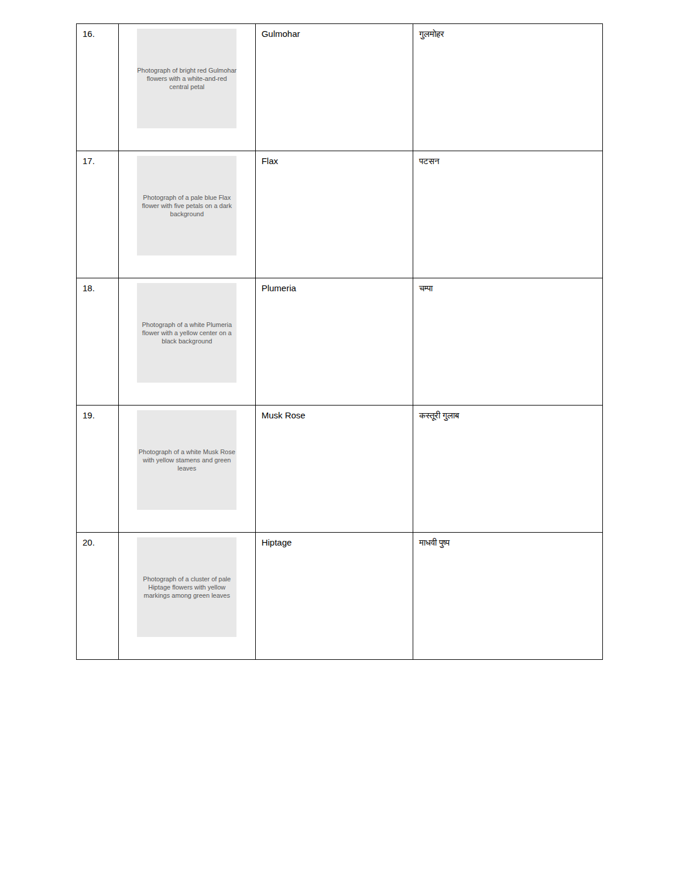| 16. | Photograph of bright red Gulmohar flowers with a white-and-red central petal | Gulmohar | गुलमोहर |
| 17. | Photograph of a pale blue Flax flower with five petals on a dark background | Flax | पटसन |
| 18. | Photograph of a white Plumeria flower with a yellow center on a black background | Plumeria | चम्पा |
| 19. | Photograph of a white Musk Rose with yellow stamens and green leaves | Musk Rose | कस्तूरी गुलाब |
| 20. | Photograph of a cluster of pale Hiptage flowers with yellow markings among green leaves | Hiptage | माधवी पुष्प |